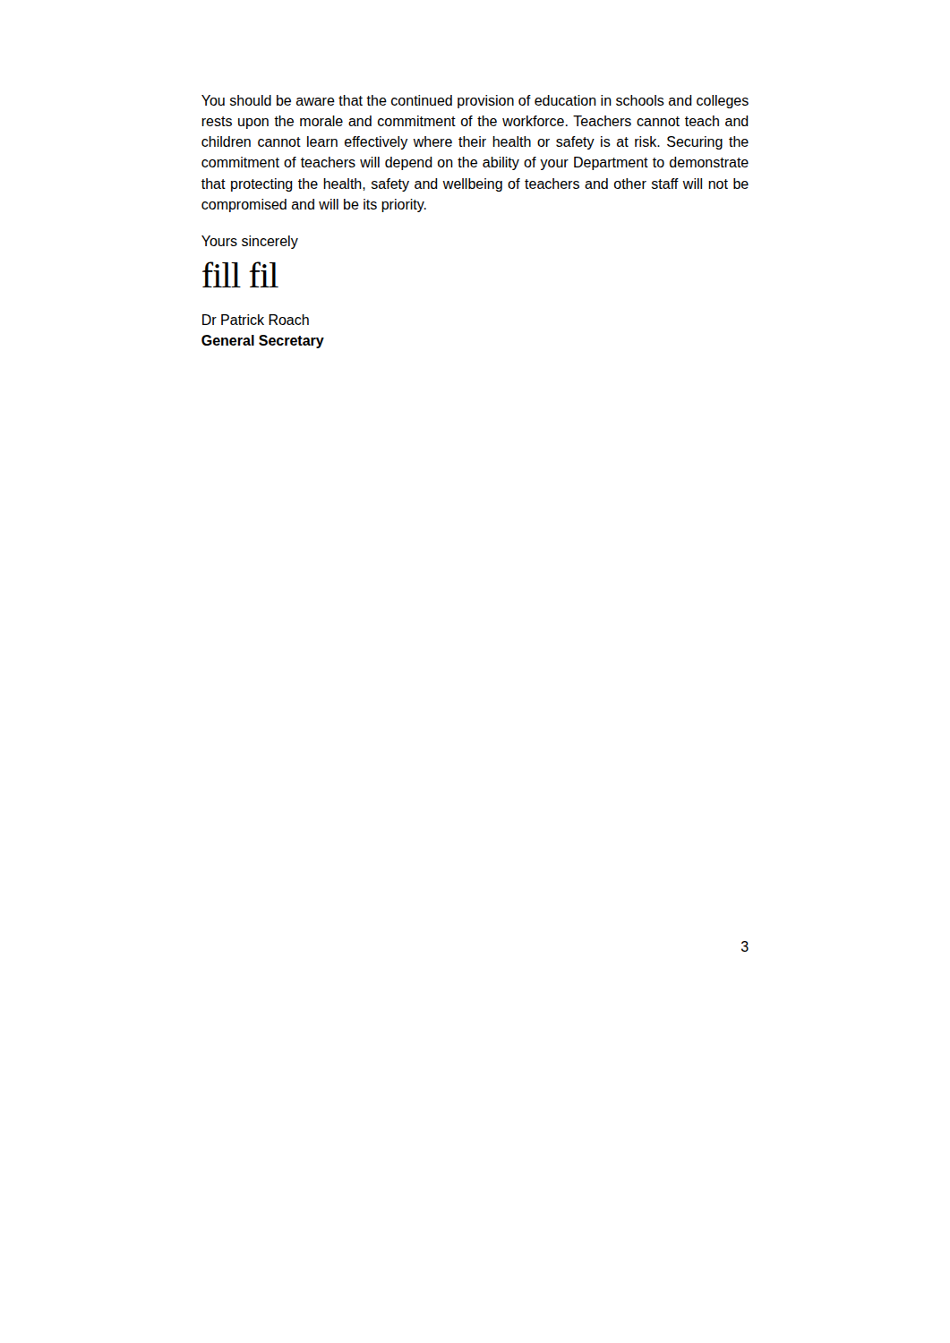You should be aware that the continued provision of education in schools and colleges rests upon the morale and commitment of the workforce. Teachers cannot teach and children cannot learn effectively where their health or safety is at risk. Securing the commitment of teachers will depend on the ability of your Department to demonstrate that protecting the health, safety and wellbeing of teachers and other staff will not be compromised and will be its priority.
Yours sincerely
fill fil
Dr Patrick Roach
General Secretary
3